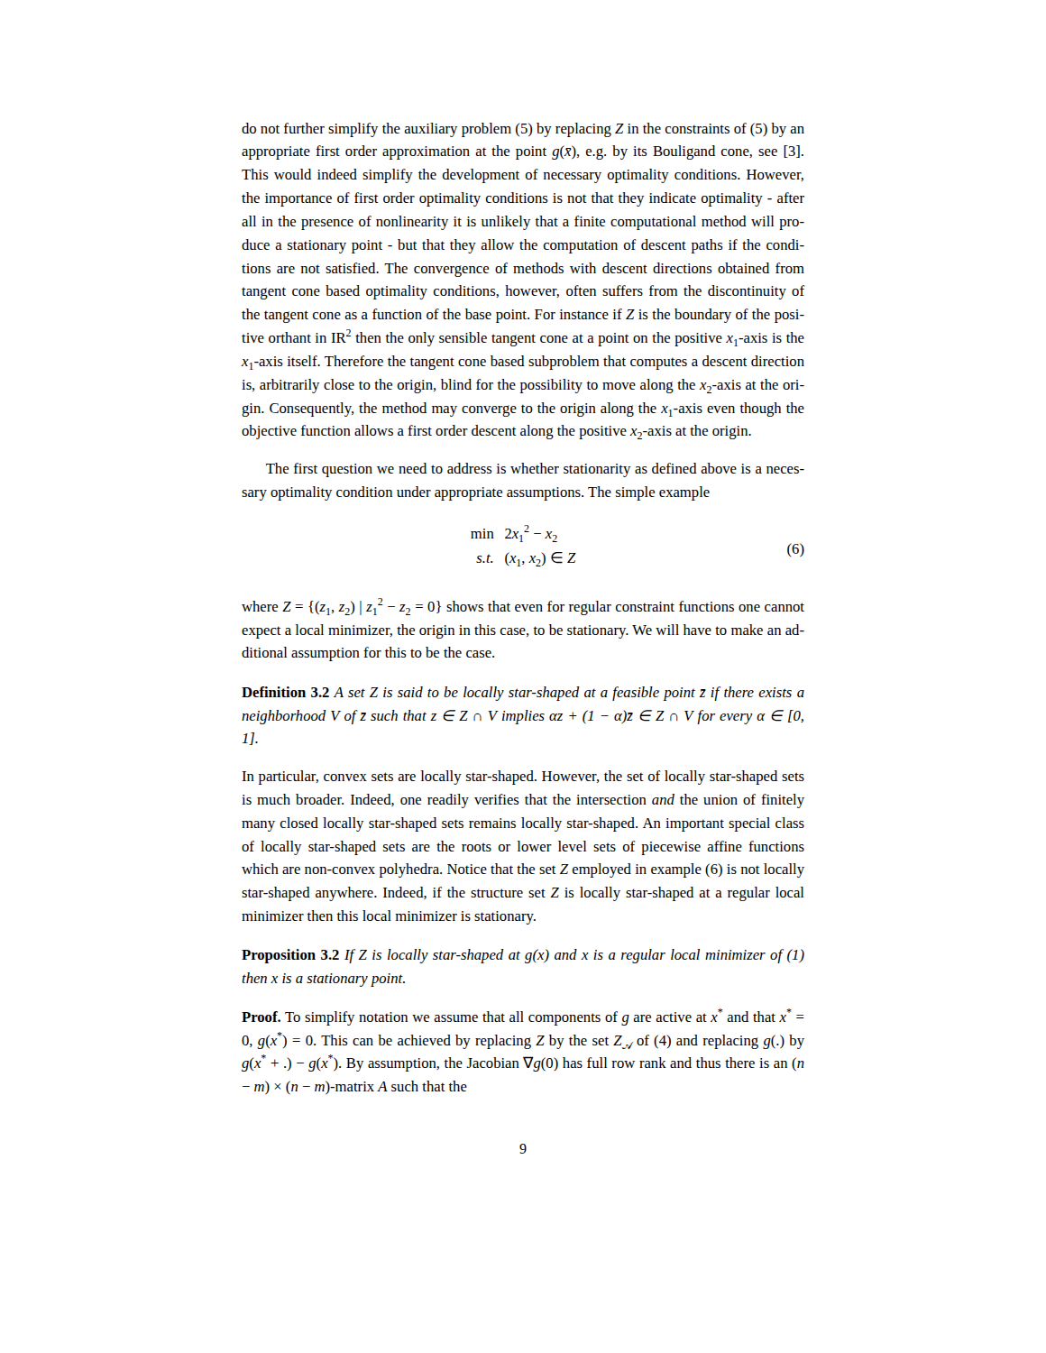do not further simplify the auxiliary problem (5) by replacing Z in the constraints of (5) by an appropriate first order approximation at the point g(x̄), e.g. by its Bouligand cone, see [3]. This would indeed simplify the development of necessary optimality conditions. However, the importance of first order optimality conditions is not that they indicate optimality - after all in the presence of nonlinearity it is unlikely that a finite computational method will produce a stationary point - but that they allow the computation of descent paths if the conditions are not satisfied. The convergence of methods with descent directions obtained from tangent cone based optimality conditions, however, often suffers from the discontinuity of the tangent cone as a function of the base point. For instance if Z is the boundary of the positive orthant in IR2 then the only sensible tangent cone at a point on the positive x1-axis is the x1-axis itself. Therefore the tangent cone based subproblem that computes a descent direction is, arbitrarily close to the origin, blind for the possibility to move along the x2-axis at the origin. Consequently, the method may converge to the origin along the x1-axis even though the objective function allows a first order descent along the positive x2-axis at the origin.
The first question we need to address is whether stationarity as defined above is a necessary optimality condition under appropriate assumptions. The simple example
| min | 2 x 1 2 − x 2 |
| s.t. | ( x 1 , x 2 ) ∈ Z |
(6)
where Z = {(z1, z2) | z12 − z2 = 0} shows that even for regular constraint functions one cannot expect a local minimizer, the origin in this case, to be stationary. We will have to make an additional assumption for this to be the case.
Definition 3.2 A set Z is said to be locally star-shaped at a feasible point z̄ if there exists a neighborhood V of z̄ such that z ∈ Z ∩ V implies αz + (1 − α)z̄ ∈ Z ∩ V for every α ∈ [0, 1].
In particular, convex sets are locally star-shaped. However, the set of locally star-shaped sets is much broader. Indeed, one readily verifies that the intersection and the union of finitely many closed locally star-shaped sets remains locally star-shaped. An important special class of locally star-shaped sets are the roots or lower level sets of piecewise affine functions which are non-convex polyhedra. Notice that the set Z employed in example (6) is not locally star-shaped anywhere. Indeed, if the structure set Z is locally star-shaped at a regular local minimizer then this local minimizer is stationary.
Proposition 3.2 If Z is locally star-shaped at g(x) and x is a regular local minimizer of (1) then x is a stationary point.
Proof. To simplify notation we assume that all components of g are active at x* and that x* = 0, g(x*) = 0. This can be achieved by replacing Z by the set Z𝒜 of (4) and replacing g(.) by g(x* + .) − g(x*). By assumption, the Jacobian ∇g(0) has full row rank and thus there is an (n − m) × (n − m)-matrix A such that the
9